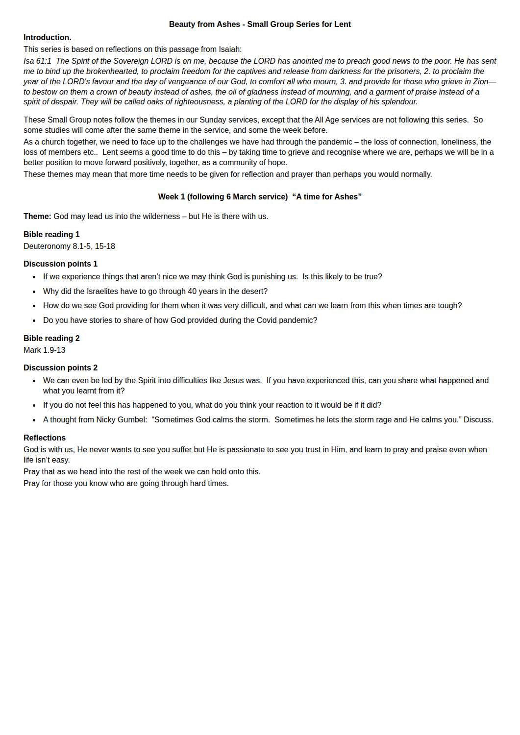Beauty from Ashes - Small Group Series for Lent
Introduction.
This series is based on reflections on this passage from Isaiah:
Isa 61:1 The Spirit of the Sovereign LORD is on me, because the LORD has anointed me to preach good news to the poor. He has sent me to bind up the brokenhearted, to proclaim freedom for the captives and release from darkness for the prisoners, 2. to proclaim the year of the LORD's favour and the day of vengeance of our God, to comfort all who mourn, 3. and provide for those who grieve in Zion— to bestow on them a crown of beauty instead of ashes, the oil of gladness instead of mourning, and a garment of praise instead of a spirit of despair. They will be called oaks of righteousness, a planting of the LORD for the display of his splendour.
These Small Group notes follow the themes in our Sunday services, except that the All Age services are not following this series. So some studies will come after the same theme in the service, and some the week before.
As a church together, we need to face up to the challenges we have had through the pandemic – the loss of connection, loneliness, the loss of members etc.. Lent seems a good time to do this – by taking time to grieve and recognise where we are, perhaps we will be in a better position to move forward positively, together, as a community of hope.
These themes may mean that more time needs to be given for reflection and prayer than perhaps you would normally.
Week 1 (following 6 March service) “A time for Ashes”
Theme: God may lead us into the wilderness – but He is there with us.
Bible reading 1
Deuteronomy 8.1-5, 15-18
Discussion points 1
If we experience things that aren’t nice we may think God is punishing us. Is this likely to be true?
Why did the Israelites have to go through 40 years in the desert?
How do we see God providing for them when it was very difficult, and what can we learn from this when times are tough?
Do you have stories to share of how God provided during the Covid pandemic?
Bible reading 2
Mark 1.9-13
Discussion points 2
We can even be led by the Spirit into difficulties like Jesus was. If you have experienced this, can you share what happened and what you learnt from it?
If you do not feel this has happened to you, what do you think your reaction to it would be if it did?
A thought from Nicky Gumbel: “Sometimes God calms the storm. Sometimes he lets the storm rage and He calms you.” Discuss.
Reflections
God is with us, He never wants to see you suffer but He is passionate to see you trust in Him, and learn to pray and praise even when life isn’t easy.
Pray that as we head into the rest of the week we can hold onto this.
Pray for those you know who are going through hard times.